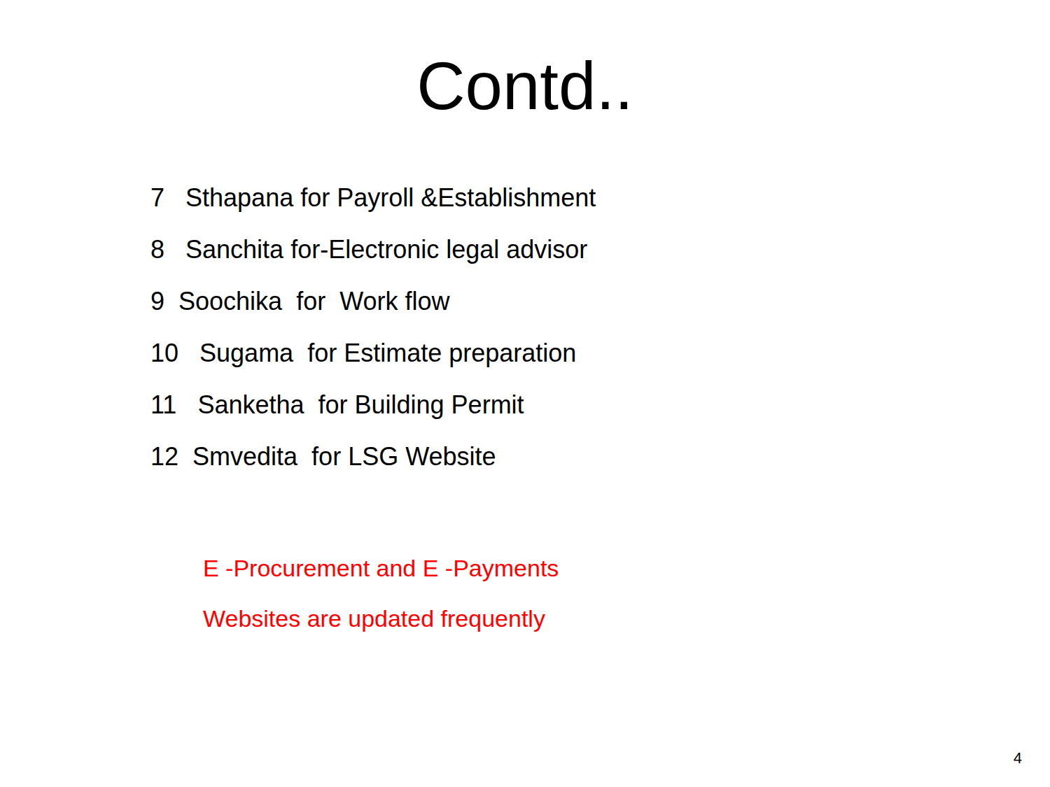Contd..
7 Sthapana for Payroll &Establishment
8 Sanchita for-Electronic legal advisor
9 Soochika for Work flow
10 Sugama for Estimate preparation
11 Sanketha for Building Permit
12 Smvedita for LSG Website
E -Procurement and E -Payments
Websites are updated frequently
4